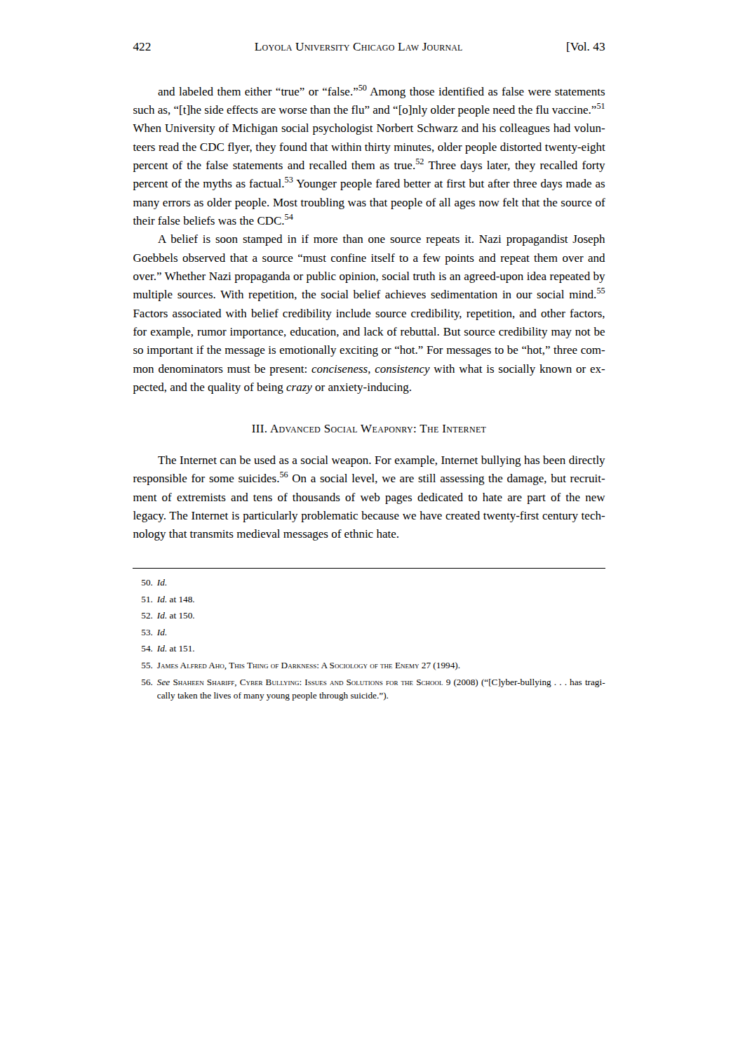422 Loyola University Chicago Law Journal [Vol. 43
and labeled them either “true” or “false.”50 Among those identified as false were statements such as, “[t]he side effects are worse than the flu” and “[o]nly older people need the flu vaccine.”51 When University of Michigan social psychologist Norbert Schwarz and his colleagues had volunteers read the CDC flyer, they found that within thirty minutes, older people distorted twenty-eight percent of the false statements and recalled them as true.52 Three days later, they recalled forty percent of the myths as factual.53 Younger people fared better at first but after three days made as many errors as older people. Most troubling was that people of all ages now felt that the source of their false beliefs was the CDC.54
A belief is soon stamped in if more than one source repeats it. Nazi propagandist Joseph Goebbels observed that a source “must confine itself to a few points and repeat them over and over.” Whether Nazi propaganda or public opinion, social truth is an agreed-upon idea repeated by multiple sources. With repetition, the social belief achieves sedimentation in our social mind.55 Factors associated with belief credibility include source credibility, repetition, and other factors, for example, rumor importance, education, and lack of rebuttal. But source credibility may not be so important if the message is emotionally exciting or “hot.” For messages to be “hot,” three common denominators must be present: conciseness, consistency with what is socially known or expected, and the quality of being crazy or anxiety-inducing.
III. Advanced Social Weaponry: The Internet
The Internet can be used as a social weapon. For example, Internet bullying has been directly responsible for some suicides.56 On a social level, we are still assessing the damage, but recruitment of extremists and tens of thousands of web pages dedicated to hate are part of the new legacy. The Internet is particularly problematic because we have created twenty-first century technology that transmits medieval messages of ethnic hate.
Id.
Id. at 148.
Id. at 150.
Id.
Id. at 151.
James Alfred Aho, This Thing of Darkness: A Sociology of the Enemy 27 (1994).
See Shaheen Shariff, Cyber Bullying: Issues and Solutions for the School 9 (2008) (“[C]yber-bullying . . . has tragically taken the lives of many young people through suicide.”).